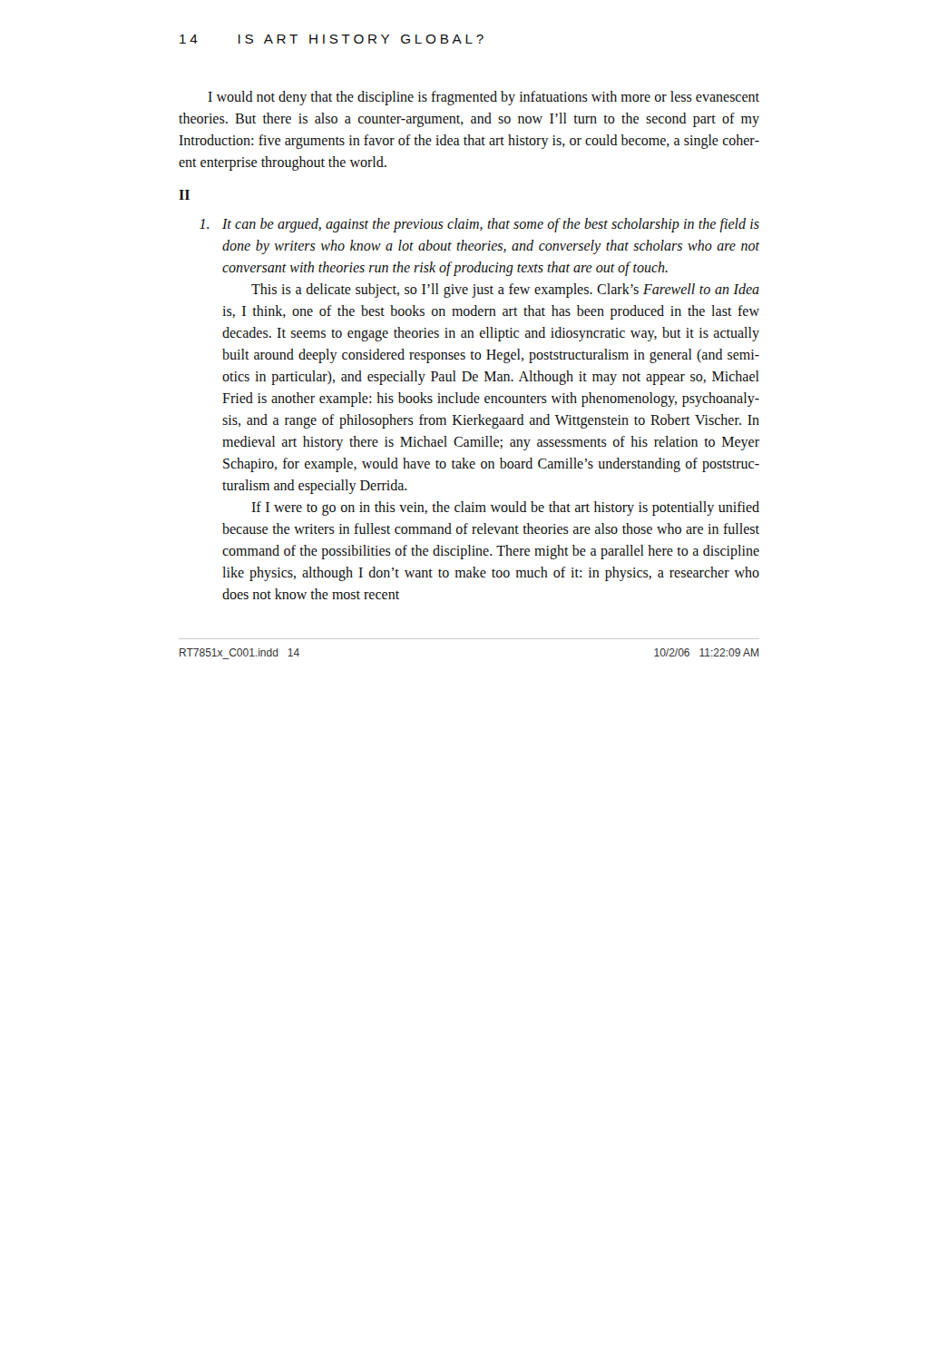14 Is Art History Global?
I would not deny that the discipline is fragmented by infatuations with more or less evanescent theories. But there is also a counter-argument, and so now I’ll turn to the second part of my Introduction: five arguments in favor of the idea that art history is, or could become, a single coherent enterprise throughout the world.
II
It can be argued, against the previous claim, that some of the best scholarship in the field is done by writers who know a lot about theories, and conversely that scholars who are not conversant with theories run the risk of producing texts that are out of touch.
This is a delicate subject, so I’ll give just a few examples. Clark’s Farewell to an Idea is, I think, one of the best books on modern art that has been produced in the last few decades. It seems to engage theories in an elliptic and idiosyncratic way, but it is actually built around deeply considered responses to Hegel, poststructuralism in general (and semiotics in particular), and especially Paul De Man. Although it may not appear so, Michael Fried is another example: his books include encounters with phenomenology, psychoanalysis, and a range of philosophers from Kierkegaard and Wittgenstein to Robert Vischer. In medieval art history there is Michael Camille; any assessments of his relation to Meyer Schapiro, for example, would have to take on board Camille’s understanding of poststructuralism and especially Derrida.
If I were to go on in this vein, the claim would be that art history is potentially unified because the writers in fullest command of relevant theories are also those who are in fullest command of the possibilities of the discipline. There might be a parallel here to a discipline like physics, although I don’t want to make too much of it: in physics, a researcher who does not know the most recent
RT7851x_C001.indd 14 10/2/06 11:22:09 AM